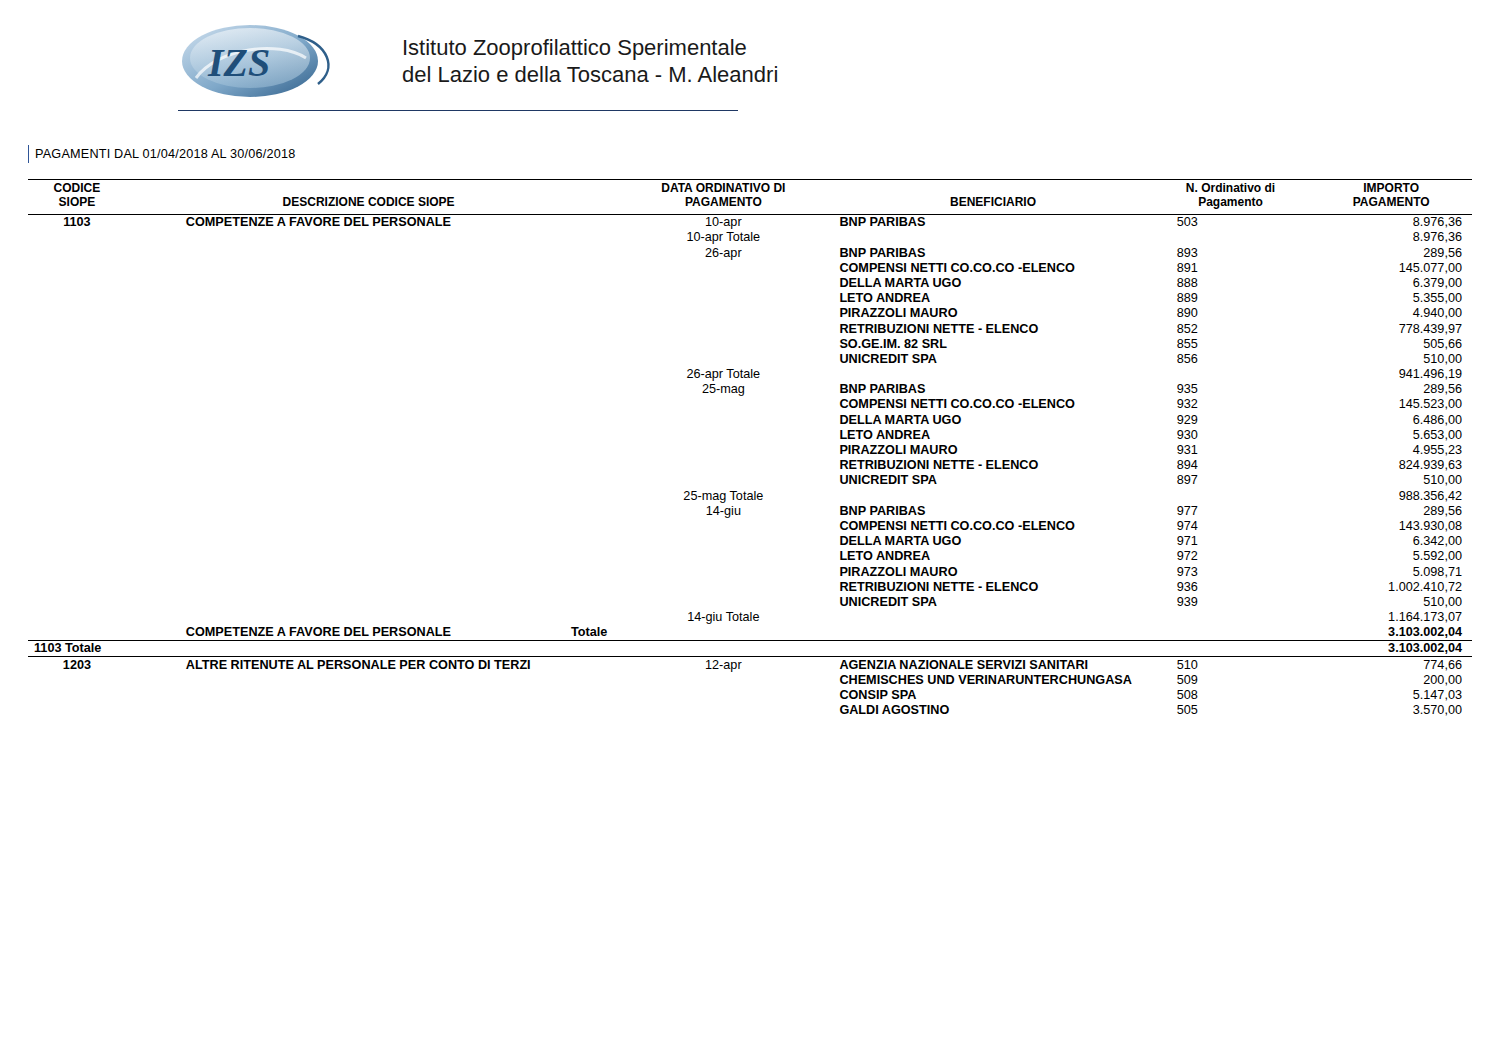IZS
Istituto Zooprofilattico Sperimentale
del Lazio e della Toscana - M. Aleandri
PAGAMENTI DAL 01/04/2018 AL 30/06/2018
| CODICE SIOPE | DESCRIZIONE CODICE SIOPE | DATA ORDINATIVO DI PAGAMENTO | BENEFICIARIO | N. Ordinativo di Pagamento | IMPORTO PAGAMENTO |
| --- | --- | --- | --- | --- | --- |
| 1103 | COMPETENZE A FAVORE DEL PERSONALE | 10-apr | BNP PARIBAS | 503 | 8.976,36 |
| | | 10-apr Totale | | | 8.976,36 |
| | | 26-apr | BNP PARIBAS | 893 | 289,56 |
| | | | COMPENSI NETTI CO.CO.CO -ELENCO | 891 | 145.077,00 |
| | | | DELLA MARTA UGO | 888 | 6.379,00 |
| | | | LETO ANDREA | 889 | 5.355,00 |
| | | | PIRAZZOLI MAURO | 890 | 4.940,00 |
| | | | RETRIBUZIONI NETTE - ELENCO | 852 | 778.439,97 |
| | | | SO.GE.IM. 82 SRL | 855 | 505,66 |
| | | | UNICREDIT SPA | 856 | 510,00 |
| | | 26-apr Totale | | | 941.496,19 |
| | | 25-mag | BNP PARIBAS | 935 | 289,56 |
| | | | COMPENSI NETTI CO.CO.CO -ELENCO | 932 | 145.523,00 |
| | | | DELLA MARTA UGO | 929 | 6.486,00 |
| | | | LETO ANDREA | 930 | 5.653,00 |
| | | | PIRAZZOLI MAURO | 931 | 4.955,23 |
| | | | RETRIBUZIONI NETTE - ELENCO | 894 | 824.939,63 |
| | | | UNICREDIT SPA | 897 | 510,00 |
| | | 25-mag Totale | | | 988.356,42 |
| | | 14-giu | BNP PARIBAS | 977 | 289,56 |
| | | | COMPENSI NETTI CO.CO.CO -ELENCO | 974 | 143.930,08 |
| | | | DELLA MARTA UGO | 971 | 6.342,00 |
| | | | LETO ANDREA | 972 | 5.592,00 |
| | | | PIRAZZOLI MAURO | 973 | 5.098,71 |
| | | | RETRIBUZIONI NETTE - ELENCO | 936 | 1.002.410,72 |
| | | | UNICREDIT SPA | 939 | 510,00 |
| | | 14-giu Totale | | | 1.164.173,07 |
| | COMPETENZE A FAVORE DEL PERSONALE Totale | | | | 3.103.002,04 |
| 1103 Totale | | | | | 3.103.002,04 |
| 1203 | ALTRE RITENUTE AL PERSONALE PER CONTO DI TERZI | 12-apr | AGENZIA NAZIONALE SERVIZI SANITARI | 510 | 774,66 |
| | | | CHEMISCHES UND VERINARUNTERCHUNGASA | 509 | 200,00 |
| | | | CONSIP SPA | 508 | 5.147,03 |
| | | | GALDI AGOSTINO | 505 | 3.570,00 |